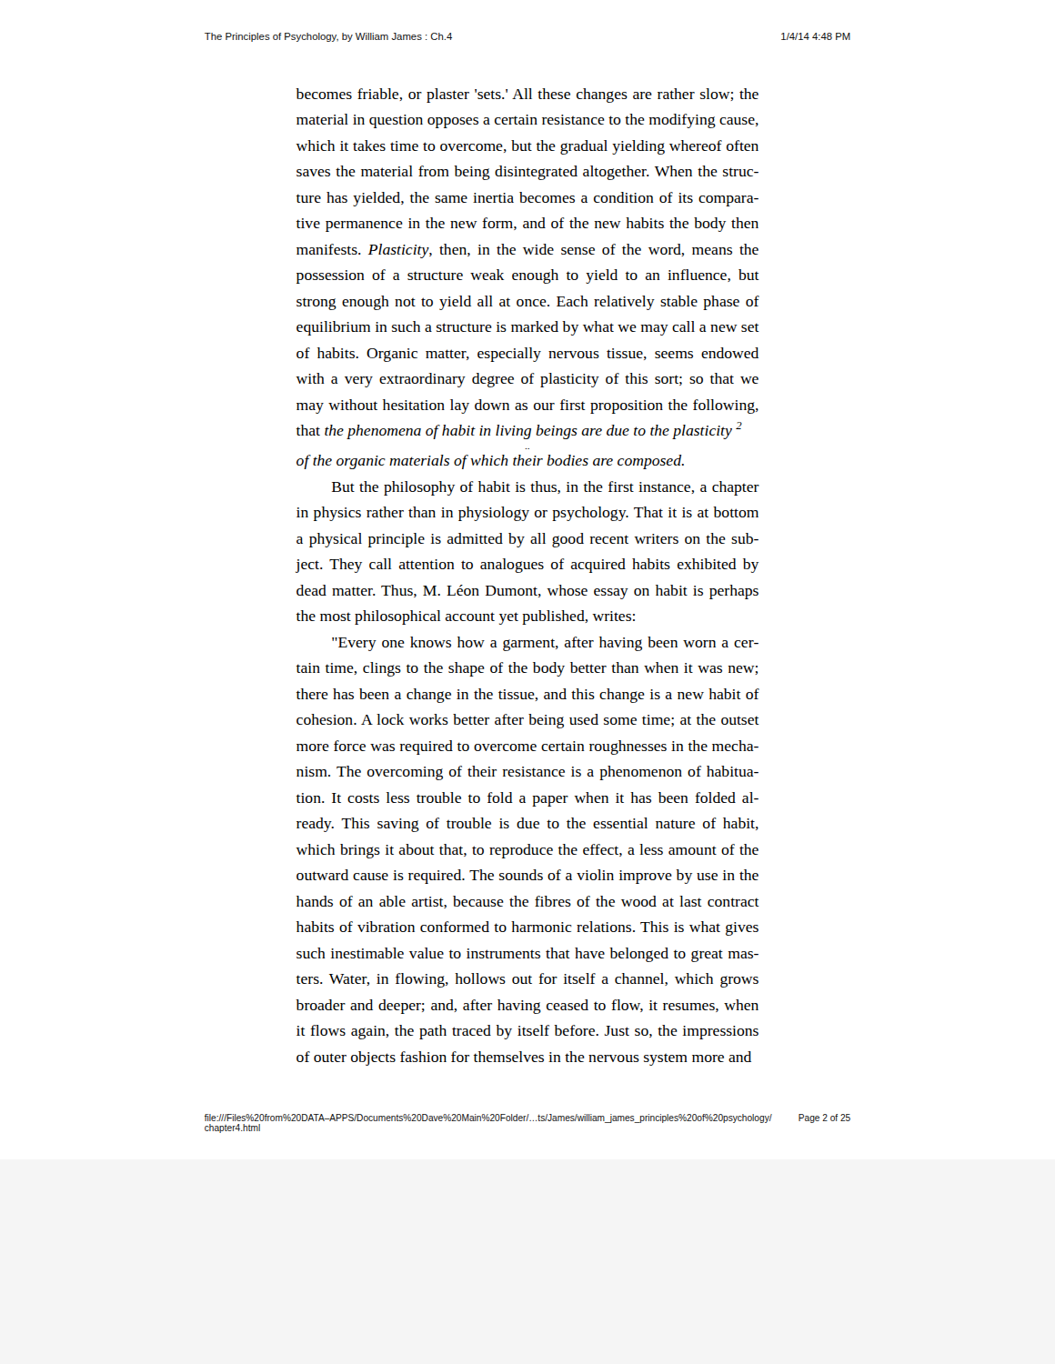The Principles of Psychology, by William James : Ch.4 1/4/14 4:48 PM
becomes friable, or plaster 'sets.' All these changes are rather slow; the material in question opposes a certain resistance to the modifying cause, which it takes time to overcome, but the gradual yielding whereof often saves the material from being disintegrated altogether. When the structure has yielded, the same inertia becomes a condition of its comparative permanence in the new form, and of the new habits the body then manifests. Plasticity, then, in the wide sense of the word, means the possession of a structure weak enough to yield to an influence, but strong enough not to yield all at once. Each relatively stable phase of equilibrium in such a structure is marked by what we may call a new set of habits. Organic matter, especially nervous tissue, seems endowed with a very extraordinary degree of plasticity of this sort; so that we may without hesitation lay down as our first proposition the following, that the phenomena of habit in living beings are due to the plasticity 2.. of the organic materials of which their bodies are composed.
But the philosophy of habit is thus, in the first instance, a chapter in physics rather than in physiology or psychology. That it is at bottom a physical principle is admitted by all good recent writers on the subject. They call attention to analogues of acquired habits exhibited by dead matter. Thus, M. Léon Dumont, whose essay on habit is perhaps the most philosophical account yet published, writes:
"Every one knows how a garment, after having been worn a certain time, clings to the shape of the body better than when it was new; there has been a change in the tissue, and this change is a new habit of cohesion. A lock works better after being used some time; at the outset more force was required to overcome certain roughnesses in the mechanism. The overcoming of their resistance is a phenomenon of habituation. It costs less trouble to fold a paper when it has been folded already. This saving of trouble is due to the essential nature of habit, which brings it about that, to reproduce the effect, a less amount of the outward cause is required. The sounds of a violin improve by use in the hands of an able artist, because the fibres of the wood at last contract habits of vibration conformed to harmonic relations. This is what gives such inestimable value to instruments that have belonged to great masters. Water, in flowing, hollows out for itself a channel, which grows broader and deeper; and, after having ceased to flow, it resumes, when it flows again, the path traced by itself before. Just so, the impressions of outer objects fashion for themselves in the nervous system more and
file:///Files%20from%20DATA–APPS/Documents%20Dave%20Main%20Folder/…ts/James/william_james_principles%20of%20psychology/chapter4.html Page 2 of 25